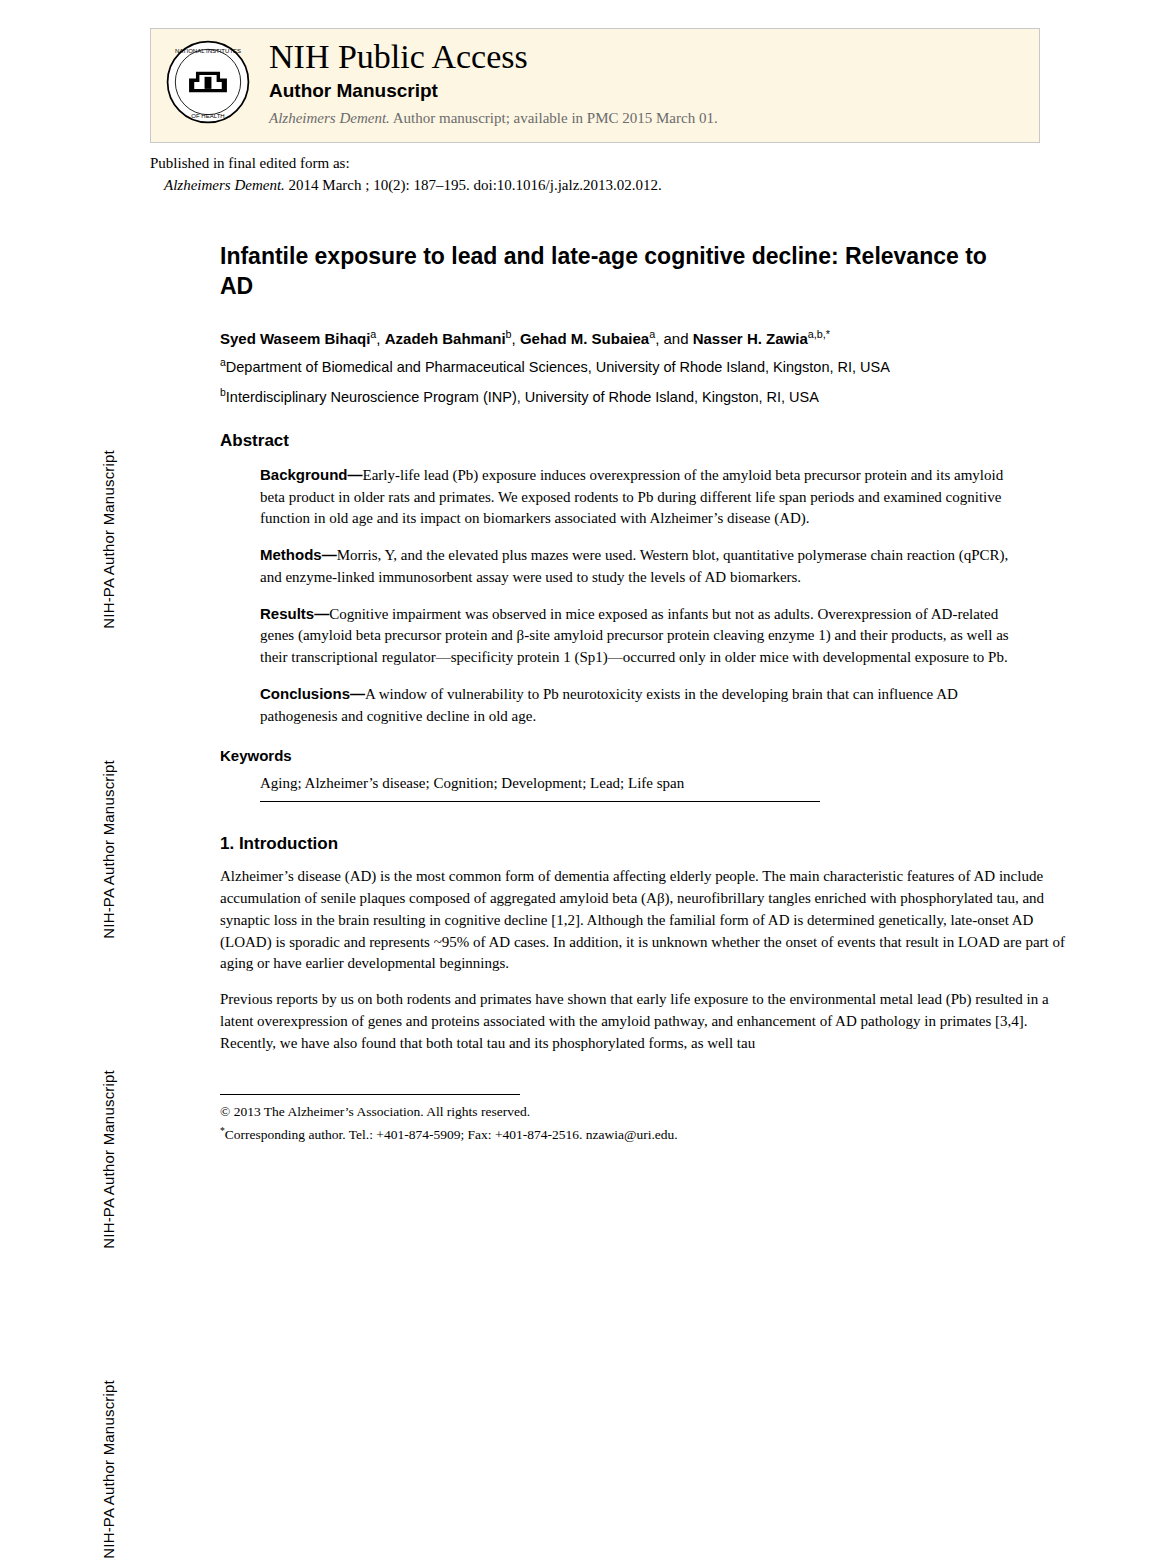NIH-PA Author Manuscript
NIH-PA Author Manuscript
NIH-PA Author Manuscript
NIH-PA Author Manuscript
NATIONAL INSTITUTES OF HEALTH
NIH Public Access
Author Manuscript
Alzheimers Dement. Author manuscript; available in PMC 2015 March 01.
Published in final edited form as:
Alzheimers Dement. 2014 March ; 10(2): 187–195. doi:10.1016/j.jalz.2013.02.012.
Infantile exposure to lead and late-age cognitive decline: Relevance to AD
Syed Waseem Bihaqia, Azadeh Bahmanib, Gehad M. Subaieaa, and Nasser H. Zawiaa,b,*
aDepartment of Biomedical and Pharmaceutical Sciences, University of Rhode Island, Kingston, RI, USA
bInterdisciplinary Neuroscience Program (INP), University of Rhode Island, Kingston, RI, USA
Abstract
Background—Early-life lead (Pb) exposure induces overexpression of the amyloid beta precursor protein and its amyloid beta product in older rats and primates. We exposed rodents to Pb during different life span periods and examined cognitive function in old age and its impact on biomarkers associated with Alzheimer’s disease (AD).
Methods—Morris, Y, and the elevated plus mazes were used. Western blot, quantitative polymerase chain reaction (qPCR), and enzyme-linked immunosorbent assay were used to study the levels of AD biomarkers.
Results—Cognitive impairment was observed in mice exposed as infants but not as adults. Overexpression of AD-related genes (amyloid beta precursor protein and β-site amyloid precursor protein cleaving enzyme 1) and their products, as well as their transcriptional regulator—specificity protein 1 (Sp1)—occurred only in older mice with developmental exposure to Pb.
Conclusions—A window of vulnerability to Pb neurotoxicity exists in the developing brain that can influence AD pathogenesis and cognitive decline in old age.
Keywords
Aging; Alzheimer’s disease; Cognition; Development; Lead; Life span
1. Introduction
Alzheimer’s disease (AD) is the most common form of dementia affecting elderly people. The main characteristic features of AD include accumulation of senile plaques composed of aggregated amyloid beta (Aβ), neurofibrillary tangles enriched with phosphorylated tau, and synaptic loss in the brain resulting in cognitive decline [1,2]. Although the familial form of AD is determined genetically, late-onset AD (LOAD) is sporadic and represents ~95% of AD cases. In addition, it is unknown whether the onset of events that result in LOAD are part of aging or have earlier developmental beginnings.
Previous reports by us on both rodents and primates have shown that early life exposure to the environmental metal lead (Pb) resulted in a latent overexpression of genes and proteins associated with the amyloid pathway, and enhancement of AD pathology in primates [3,4]. Recently, we have also found that both total tau and its phosphorylated forms, as well tau
© 2013 The Alzheimer’s Association. All rights reserved.
*Corresponding author. Tel.: +401-874-5909; Fax: +401-874-2516. nzawia@uri.edu.